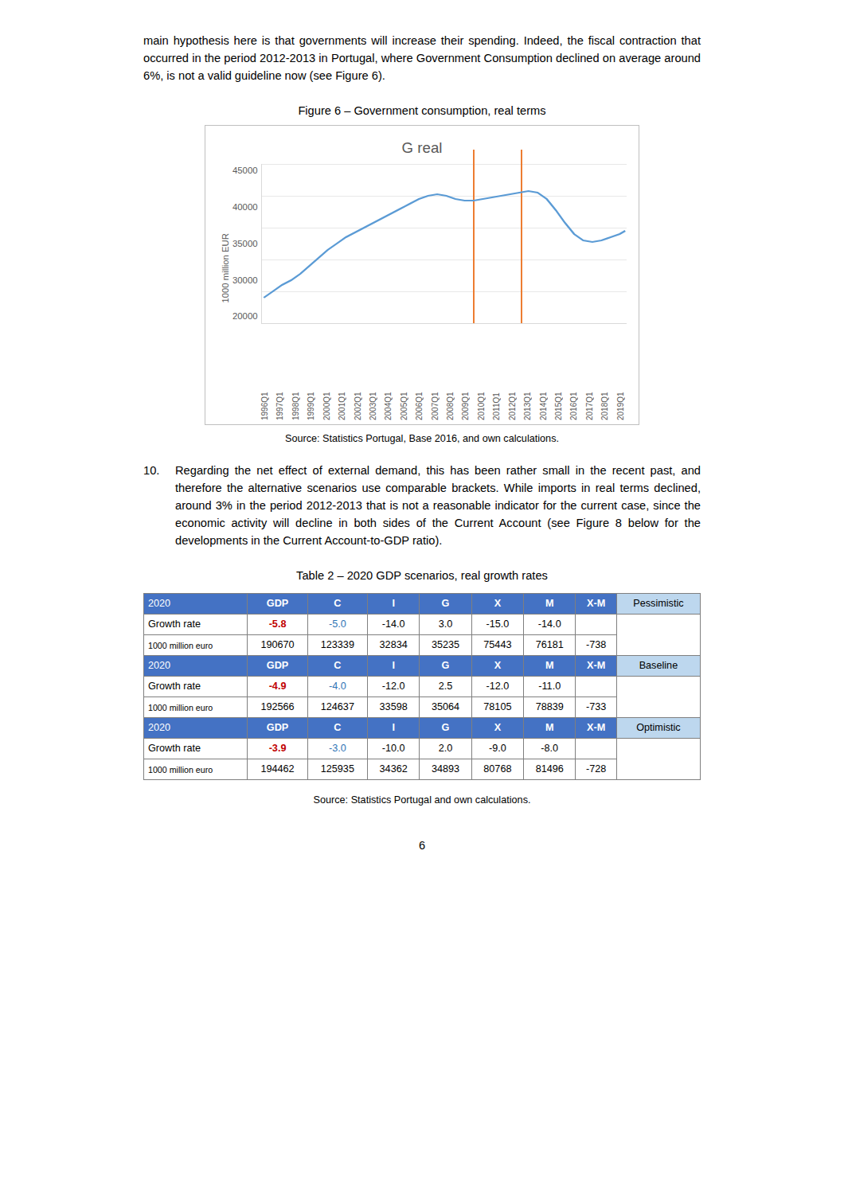main hypothesis here is that governments will increase their spending. Indeed, the fiscal contraction that occurred in the period 2012-2013 in Portugal, where Government Consumption declined on average around 6%, is not a valid guideline now (see Figure 6).
Figure 6 – Government consumption, real terms
G real
1000 million EUR
45000
40000
35000
30000
20000
1996Q11997Q11998Q11999Q12000Q12001Q12002Q12003Q12004Q12005Q12006Q12007Q12008Q12009Q12010Q12011Q12012Q12013Q12014Q12015Q12016Q12017Q12018Q12019Q1
Source: Statistics Portugal, Base 2016, and own calculations.
10.
Regarding the net effect of external demand, this has been rather small in the recent past, and therefore the alternative scenarios use comparable brackets. While imports in real terms declined, around 3% in the period 2012-2013 that is not a reasonable indicator for the current case, since the economic activity will decline in both sides of the Current Account (see Figure 8 below for the developments in the Current Account-to-GDP ratio).
Table 2 – 2020 GDP scenarios, real growth rates
| 2020 | GDP | C | I | G | X | M | X-M | Pessimistic |
| Growth rate | -5.8 | -5.0 | -14.0 | 3.0 | -15.0 | -14.0 | | |
| 1000 million euro | 190670 | 123339 | 32834 | 35235 | 75443 | 76181 | -738 |
| 2020 | GDP | C | I | G | X | M | X-M | Baseline |
| Growth rate | -4.9 | -4.0 | -12.0 | 2.5 | -12.0 | -11.0 | | |
| 1000 million euro | 192566 | 124637 | 33598 | 35064 | 78105 | 78839 | -733 |
| 2020 | GDP | C | I | G | X | M | X-M | Optimistic |
| Growth rate | -3.9 | -3.0 | -10.0 | 2.0 | -9.0 | -8.0 | | |
| 1000 million euro | 194462 | 125935 | 34362 | 34893 | 80768 | 81496 | -728 |
Source: Statistics Portugal and own calculations.
6